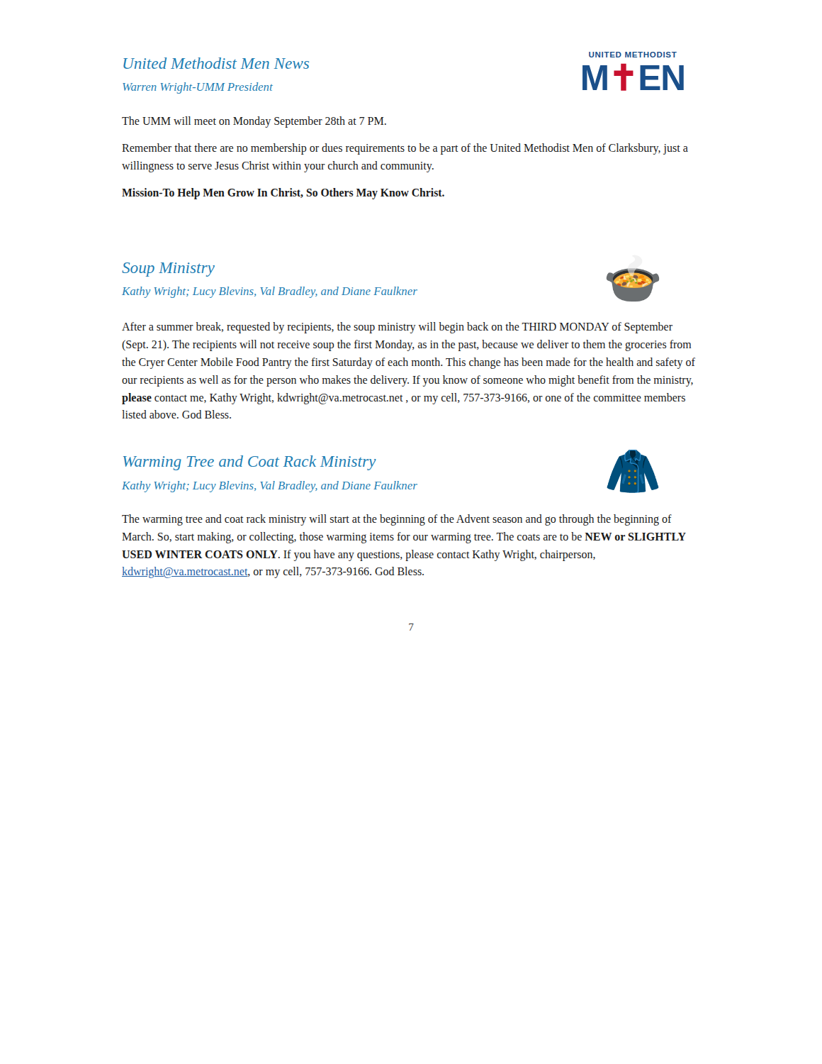United Methodist Men News
Warren Wright-UMM President
UNITED METHODIST M✝EN
The UMM will meet on Monday September 28th at 7 PM.
Remember that there are no membership or dues requirements to be a part of the United Methodist Men of Clarksbury, just a willingness to serve Jesus Christ within your church and community.
Mission-To Help Men Grow In Christ, So Others May Know Christ.
Soup Ministry
Kathy Wright; Lucy Blevins, Val Bradley, and Diane Faulkner
🍲
After a summer break, requested by recipients, the soup ministry will begin back on the THIRD MONDAY of September (Sept. 21). The recipients will not receive soup the first Monday, as in the past, because we deliver to them the groceries from the Cryer Center Mobile Food Pantry the first Saturday of each month. This change has been made for the health and safety of our recipients as well as for the person who makes the delivery. If you know of someone who might benefit from the ministry, please contact me, Kathy Wright, kdwright@va.metrocast.net , or my cell, 757-373-9166, or one of the committee members listed above. God Bless.
Warming Tree and Coat Rack Ministry
Kathy Wright; Lucy Blevins, Val Bradley, and Diane Faulkner
🧥
The warming tree and coat rack ministry will start at the beginning of the Advent season and go through the beginning of March. So, start making, or collecting, those warming items for our warming tree. The coats are to be NEW or SLIGHTLY USED WINTER COATS ONLY. If you have any questions, please contact Kathy Wright, chairperson, kdwright@va.metrocast.net, or my cell, 757-373-9166. God Bless.
7